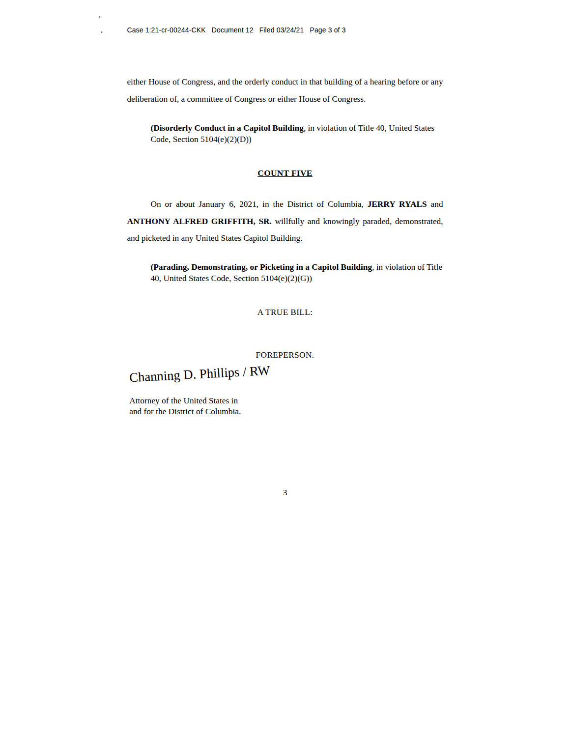•
•
Case 1:21-cr-00244-CKK Document 12 Filed 03/24/21 Page 3 of 3
either House of Congress, and the orderly conduct in that building of a hearing before or any deliberation of, a committee of Congress or either House of Congress.
(Disorderly Conduct in a Capitol Building, in violation of Title 40, United States Code, Section 5104(e)(2)(D))
COUNT FIVE
On or about January 6, 2021, in the District of Columbia, JERRY RYALS and ANTHONY ALFRED GRIFFITH, SR. willfully and knowingly paraded, demonstrated, and picketed in any United States Capitol Building.
(Parading, Demonstrating, or Picketing in a Capitol Building, in violation of Title 40, United States Code, Section 5104(e)(2)(G))
A TRUE BILL:
FOREPERSON.
Channing D. Phillips / RW
Attorney of the United States in
and for the District of Columbia.
3